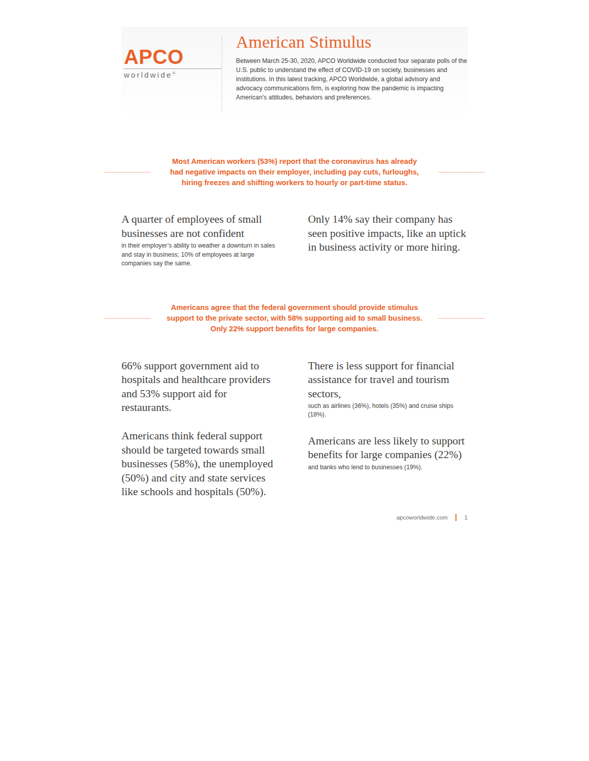APCO
worldwide®
American Stimulus
Between March 25-30, 2020, APCO Worldwide conducted four separate polls of the U.S. public to understand the effect of COVID-19 on society, businesses and institutions. In this latest tracking, APCO Worldwide, a global advisory and advocacy communications firm, is exploring how the pandemic is impacting American’s attitudes, behaviors and preferences.
Most American workers (53%) report that the coronavirus has already had negative impacts on their employer, including pay cuts, furloughs, hiring freezes and shifting workers to hourly or part-time status.
A quarter of employees of small businesses are not confident
in their employer’s ability to weather a downturn in sales and stay in business; 10% of employees at large companies say the same.
Only 14% say their company has seen positive impacts, like an uptick in business activity or more hiring.
Americans agree that the federal government should provide stimulus support to the private sector, with 58% supporting aid to small business. Only 22% support benefits for large companies.
66% support government aid to hospitals and healthcare providers and 53% support aid for restaurants.
Americans think federal support should be targeted towards small businesses (58%), the unemployed (50%) and city and state services like schools and hospitals (50%).
There is less support for financial assistance for travel and tourism sectors,
such as airlines (36%), hotels (35%) and cruise ships (18%).
Americans are less likely to support benefits for large companies (22%)
and banks who lend to businesses (19%).
apcoworldwide.com 1